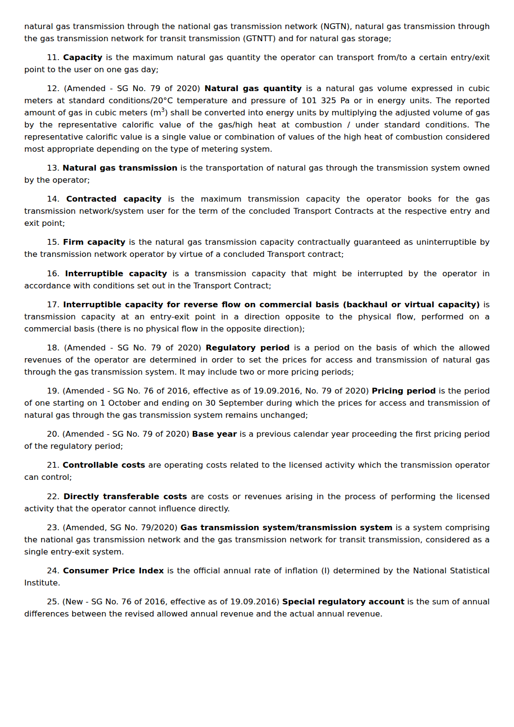natural gas transmission through the national gas transmission network (NGTN), natural gas transmission through the gas transmission network for transit transmission (GTNTT) and for natural gas storage;
11. Capacity is the maximum natural gas quantity the operator can transport from/to a certain entry/exit point to the user on one gas day;
12. (Amended - SG No. 79 of 2020) Natural gas quantity is a natural gas volume expressed in cubic meters at standard conditions/20°C temperature and pressure of 101 325 Pa or in energy units. The reported amount of gas in cubic meters (m3) shall be converted into energy units by multiplying the adjusted volume of gas by the representative calorific value of the gas/high heat at combustion / under standard conditions. The representative calorific value is a single value or combination of values of the high heat of combustion considered most appropriate depending on the type of metering system.
13. Natural gas transmission is the transportation of natural gas through the transmission system owned by the operator;
14. Contracted capacity is the maximum transmission capacity the operator books for the gas transmission network/system user for the term of the concluded Transport Contracts at the respective entry and exit point;
15. Firm capacity is the natural gas transmission capacity contractually guaranteed as uninterruptible by the transmission network operator by virtue of a concluded Transport contract;
16. Interruptible capacity is a transmission capacity that might be interrupted by the operator in accordance with conditions set out in the Transport Contract;
17. Interruptible capacity for reverse flow on commercial basis (backhaul or virtual capacity) is transmission capacity at an entry-exit point in a direction opposite to the physical flow, performed on a commercial basis (there is no physical flow in the opposite direction);
18. (Amended - SG No. 79 of 2020) Regulatory period is a period on the basis of which the allowed revenues of the operator are determined in order to set the prices for access and transmission of natural gas through the gas transmission system. It may include two or more pricing periods;
19. (Amended - SG No. 76 of 2016, effective as of 19.09.2016, No. 79 of 2020) Pricing period is the period of one starting on 1 October and ending on 30 September during which the prices for access and transmission of natural gas through the gas transmission system remains unchanged;
20. (Amended - SG No. 79 of 2020) Base year is a previous calendar year proceeding the first pricing period of the regulatory period;
21. Controllable costs are operating costs related to the licensed activity which the transmission operator can control;
22. Directly transferable costs are costs or revenues arising in the process of performing the licensed activity that the operator cannot influence directly.
23. (Amended, SG No. 79/2020) Gas transmission system/transmission system is a system comprising the national gas transmission network and the gas transmission network for transit transmission, considered as a single entry-exit system.
24. Consumer Price Index is the official annual rate of inflation (I) determined by the National Statistical Institute.
25. (New - SG No. 76 of 2016, effective as of 19.09.2016) Special regulatory account is the sum of annual differences between the revised allowed annual revenue and the actual annual revenue.